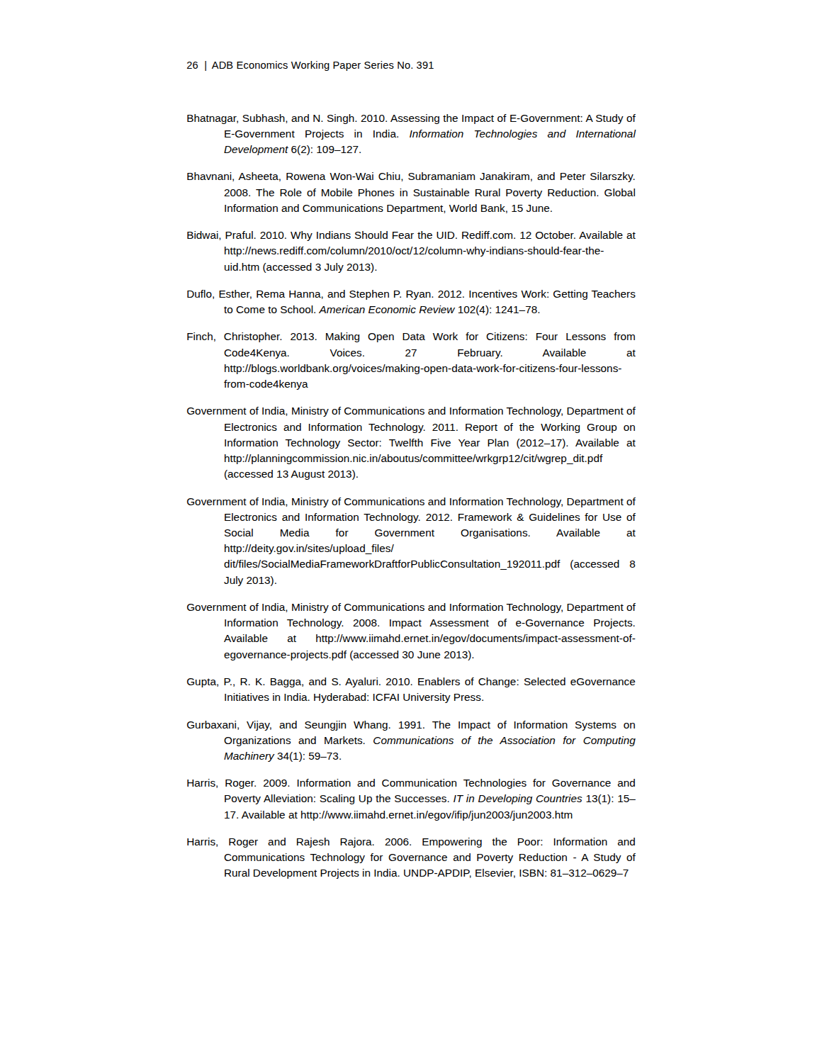26|ADB Economics Working Paper Series No. 391
Bhatnagar, Subhash, and N. Singh. 2010. Assessing the Impact of E-Government: A Study of E-Government Projects in India. Information Technologies and International Development 6(2): 109–127.
Bhavnani, Asheeta, Rowena Won-Wai Chiu, Subramaniam Janakiram, and Peter Silarszky. 2008. The Role of Mobile Phones in Sustainable Rural Poverty Reduction. Global Information and Communications Department, World Bank, 15 June.
Bidwai, Praful. 2010. Why Indians Should Fear the UID. Rediff.com. 12 October. Available at http://news.rediff.com/column/2010/oct/12/column-why-indians-should-fear-the-uid.htm (accessed 3 July 2013).
Duflo, Esther, Rema Hanna, and Stephen P. Ryan. 2012. Incentives Work: Getting Teachers to Come to School. American Economic Review 102(4): 1241–78.
Finch, Christopher. 2013. Making Open Data Work for Citizens: Four Lessons from Code4Kenya. Voices. 27 February. Available at http://blogs.worldbank.org/voices/making-open-data-work-for-citizens-four-lessons-from-code4kenya
Government of India, Ministry of Communications and Information Technology, Department of Electronics and Information Technology. 2011. Report of the Working Group on Information Technology Sector: Twelfth Five Year Plan (2012–17). Available at http://planningcommission.nic.in/aboutus/committee/wrkgrp12/cit/wgrep_dit.pdf (accessed 13 August 2013).
Government of India, Ministry of Communications and Information Technology, Department of Electronics and Information Technology. 2012. Framework & Guidelines for Use of Social Media for Government Organisations. Available at http://deity.gov.in/sites/upload_files/ dit/files/SocialMediaFrameworkDraftforPublicConsultation_192011.pdf (accessed 8 July 2013).
Government of India, Ministry of Communications and Information Technology, Department of Information Technology. 2008. Impact Assessment of e-Governance Projects. Available at http://www.iimahd.ernet.in/egov/documents/impact-assessment-of-egovernance-projects.pdf (accessed 30 June 2013).
Gupta, P., R. K. Bagga, and S. Ayaluri. 2010. Enablers of Change: Selected eGovernance Initiatives in India. Hyderabad: ICFAI University Press.
Gurbaxani, Vijay, and Seungjin Whang. 1991. The Impact of Information Systems on Organizations and Markets. Communications of the Association for Computing Machinery 34(1): 59–73.
Harris, Roger. 2009. Information and Communication Technologies for Governance and Poverty Alleviation: Scaling Up the Successes. IT in Developing Countries 13(1): 15–17. Available at http://www.iimahd.ernet.in/egov/ifip/jun2003/jun2003.htm
Harris, Roger and Rajesh Rajora. 2006. Empowering the Poor: Information and Communications Technology for Governance and Poverty Reduction - A Study of Rural Development Projects in India. UNDP-APDIP, Elsevier, ISBN: 81–312–0629–7